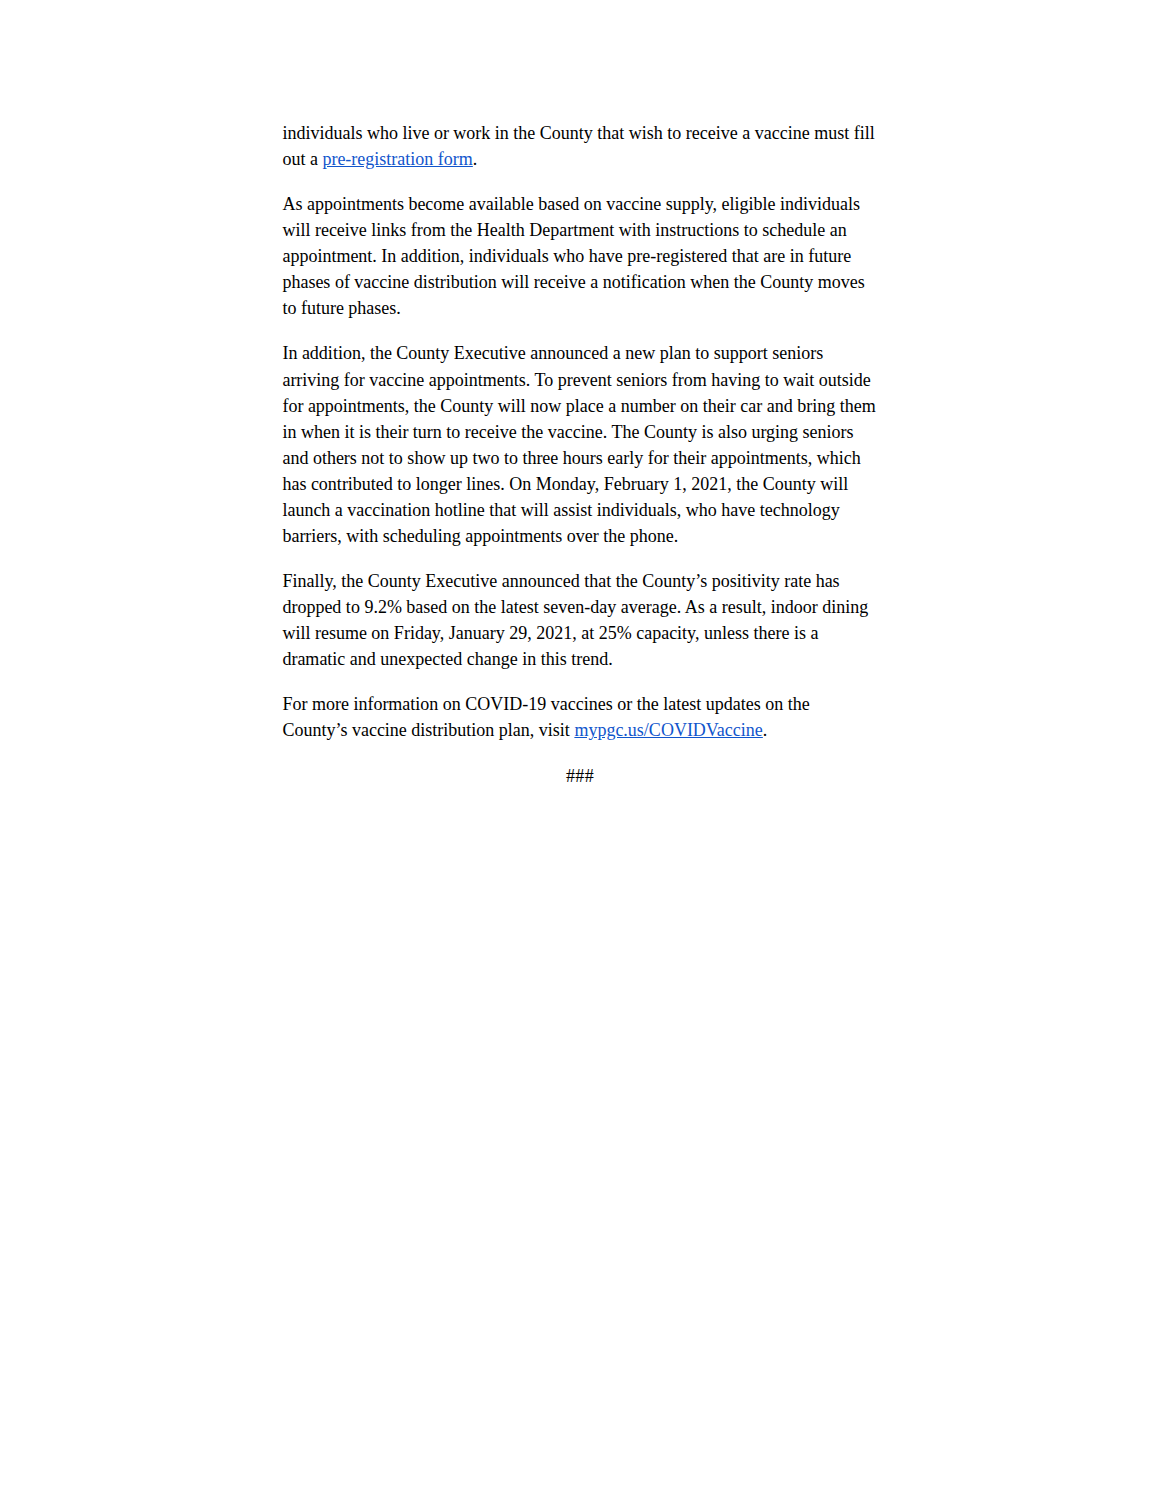individuals who live or work in the County that wish to receive a vaccine must fill out a pre-registration form.
As appointments become available based on vaccine supply, eligible individuals will receive links from the Health Department with instructions to schedule an appointment. In addition, individuals who have pre-registered that are in future phases of vaccine distribution will receive a notification when the County moves to future phases.
In addition, the County Executive announced a new plan to support seniors arriving for vaccine appointments. To prevent seniors from having to wait outside for appointments, the County will now place a number on their car and bring them in when it is their turn to receive the vaccine. The County is also urging seniors and others not to show up two to three hours early for their appointments, which has contributed to longer lines. On Monday, February 1, 2021, the County will launch a vaccination hotline that will assist individuals, who have technology barriers, with scheduling appointments over the phone.
Finally, the County Executive announced that the County’s positivity rate has dropped to 9.2% based on the latest seven-day average. As a result, indoor dining will resume on Friday, January 29, 2021, at 25% capacity, unless there is a dramatic and unexpected change in this trend.
For more information on COVID-19 vaccines or the latest updates on the County’s vaccine distribution plan, visit mypgc.us/COVIDVaccine.
###